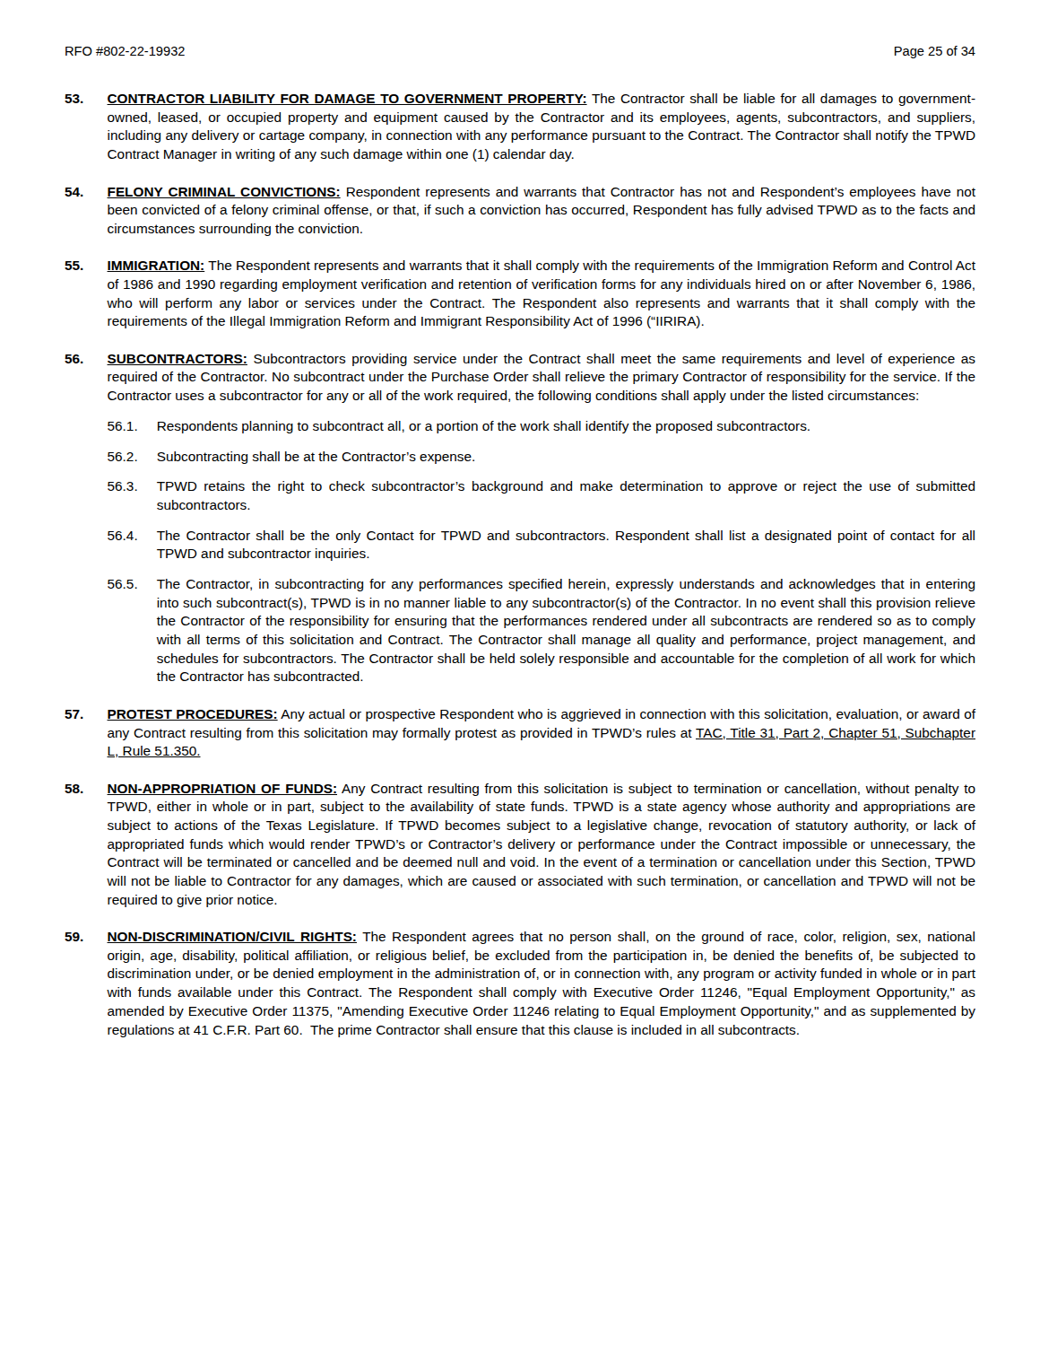RFO #802-22-19932 Page 25 of 34
CONTRACTOR LIABILITY FOR DAMAGE TO GOVERNMENT PROPERTY: The Contractor shall be liable for all damages to government-owned, leased, or occupied property and equipment caused by the Contractor and its employees, agents, subcontractors, and suppliers, including any delivery or cartage company, in connection with any performance pursuant to the Contract. The Contractor shall notify the TPWD Contract Manager in writing of any such damage within one (1) calendar day.
FELONY CRIMINAL CONVICTIONS: Respondent represents and warrants that Contractor has not and Respondent’s employees have not been convicted of a felony criminal offense, or that, if such a conviction has occurred, Respondent has fully advised TPWD as to the facts and circumstances surrounding the conviction.
IMMIGRATION: The Respondent represents and warrants that it shall comply with the requirements of the Immigration Reform and Control Act of 1986 and 1990 regarding employment verification and retention of verification forms for any individuals hired on or after November 6, 1986, who will perform any labor or services under the Contract. The Respondent also represents and warrants that it shall comply with the requirements of the Illegal Immigration Reform and Immigrant Responsibility Act of 1996 (“IIRIRA).
SUBCONTRACTORS: Subcontractors providing service under the Contract shall meet the same requirements and level of experience as required of the Contractor. No subcontract under the Purchase Order shall relieve the primary Contractor of responsibility for the service. If the Contractor uses a subcontractor for any or all of the work required, the following conditions shall apply under the listed circumstances:
Respondents planning to subcontract all, or a portion of the work shall identify the proposed subcontractors.
Subcontracting shall be at the Contractor’s expense.
TPWD retains the right to check subcontractor’s background and make determination to approve or reject the use of submitted subcontractors.
The Contractor shall be the only Contact for TPWD and subcontractors. Respondent shall list a designated point of contact for all TPWD and subcontractor inquiries.
The Contractor, in subcontracting for any performances specified herein, expressly understands and acknowledges that in entering into such subcontract(s), TPWD is in no manner liable to any subcontractor(s) of the Contractor. In no event shall this provision relieve the Contractor of the responsibility for ensuring that the performances rendered under all subcontracts are rendered so as to comply with all terms of this solicitation and Contract. The Contractor shall manage all quality and performance, project management, and schedules for subcontractors. The Contractor shall be held solely responsible and accountable for the completion of all work for which the Contractor has subcontracted.
PROTEST PROCEDURES: Any actual or prospective Respondent who is aggrieved in connection with this solicitation, evaluation, or award of any Contract resulting from this solicitation may formally protest as provided in TPWD’s rules at TAC, Title 31, Part 2, Chapter 51, Subchapter L, Rule 51.350.
NON-APPROPRIATION OF FUNDS: Any Contract resulting from this solicitation is subject to termination or cancellation, without penalty to TPWD, either in whole or in part, subject to the availability of state funds. TPWD is a state agency whose authority and appropriations are subject to actions of the Texas Legislature. If TPWD becomes subject to a legislative change, revocation of statutory authority, or lack of appropriated funds which would render TPWD’s or Contractor’s delivery or performance under the Contract impossible or unnecessary, the Contract will be terminated or cancelled and be deemed null and void. In the event of a termination or cancellation under this Section, TPWD will not be liable to Contractor for any damages, which are caused or associated with such termination, or cancellation and TPWD will not be required to give prior notice.
NON-DISCRIMINATION/CIVIL RIGHTS: The Respondent agrees that no person shall, on the ground of race, color, religion, sex, national origin, age, disability, political affiliation, or religious belief, be excluded from the participation in, be denied the benefits of, be subjected to discrimination under, or be denied employment in the administration of, or in connection with, any program or activity funded in whole or in part with funds available under this Contract. The Respondent shall comply with Executive Order 11246, "Equal Employment Opportunity," as amended by Executive Order 11375, "Amending Executive Order 11246 relating to Equal Employment Opportunity," and as supplemented by regulations at 41 C.F.R. Part 60. The prime Contractor shall ensure that this clause is included in all subcontracts.